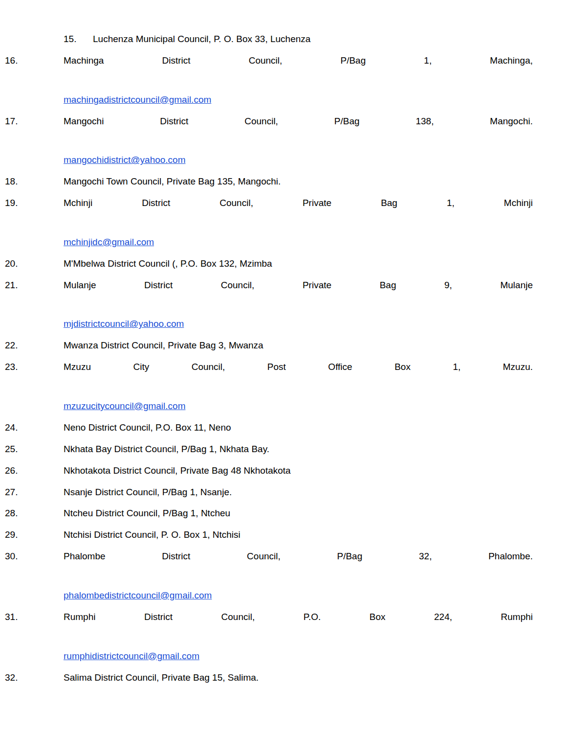15. Luchenza Municipal Council, P. O. Box 33, Luchenza
16. Machinga District Council, P/Bag 1, Machinga,
machingadistrictcouncil@gmail.com
17. Mangochi District Council, P/Bag 138, Mangochi.
mangochidistrict@yahoo.com
18. Mangochi Town Council, Private Bag 135, Mangochi.
19. Mchinji District Council, Private Bag 1, Mchinji
mchinjidc@gmail.com
20. M'Mbelwa District Council (, P.O. Box 132, Mzimba
21. Mulanje District Council, Private Bag 9, Mulanje
mjdistrictcouncil@yahoo.com
22. Mwanza District Council, Private Bag 3, Mwanza
23. Mzuzu City Council, Post Office Box 1, Mzuzu.
mzuzucitycouncil@gmail.com
24. Neno District Council, P.O. Box 11, Neno
25. Nkhata Bay District Council, P/Bag 1, Nkhata Bay.
26. Nkhotakota District Council, Private Bag 48 Nkhotakota
27. Nsanje District Council, P/Bag 1, Nsanje.
28. Ntcheu District Council, P/Bag 1, Ntcheu
29. Ntchisi District Council, P. O. Box 1, Ntchisi
30. Phalombe District Council, P/Bag 32, Phalombe.
phalombedistrictcouncil@gmail.com
31. Rumphi District Council, P.O. Box 224, Rumphi
rumphidistrictcouncil@gmail.com
32. Salima District Council, Private Bag 15, Salima.